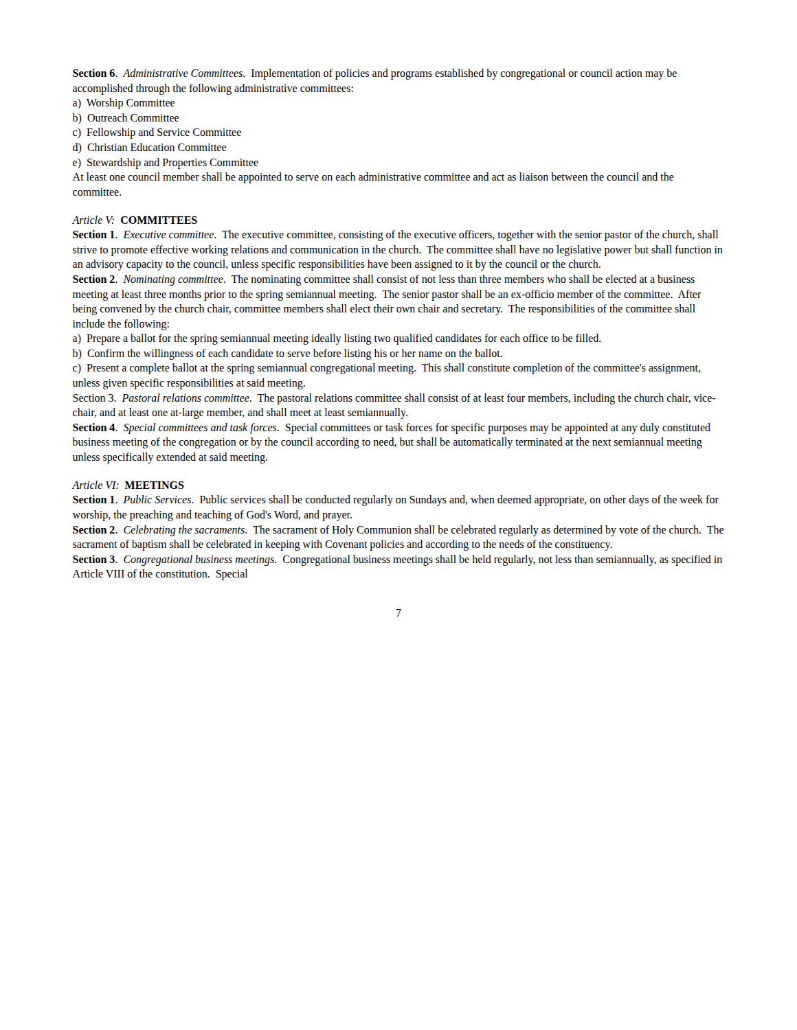Section 6. Administrative Committees. Implementation of policies and programs established by congregational or council action may be accomplished through the following administrative committees:
a) Worship Committee
b) Outreach Committee
c) Fellowship and Service Committee
d) Christian Education Committee
e) Stewardship and Properties Committee
At least one council member shall be appointed to serve on each administrative committee and act as liaison between the council and the committee.
Article V: COMMITTEES
Section 1. Executive committee. The executive committee, consisting of the executive officers, together with the senior pastor of the church, shall strive to promote effective working relations and communication in the church. The committee shall have no legislative power but shall function in an advisory capacity to the council, unless specific responsibilities have been assigned to it by the council or the church.
Section 2. Nominating committee. The nominating committee shall consist of not less than three members who shall be elected at a business meeting at least three months prior to the spring semiannual meeting. The senior pastor shall be an ex-officio member of the committee. After being convened by the church chair, committee members shall elect their own chair and secretary. The responsibilities of the committee shall include the following:
a) Prepare a ballot for the spring semiannual meeting ideally listing two qualified candidates for each office to be filled.
b) Confirm the willingness of each candidate to serve before listing his or her name on the ballot.
c) Present a complete ballot at the spring semiannual congregational meeting. This shall constitute completion of the committee's assignment, unless given specific responsibilities at said meeting.
Section 3. Pastoral relations committee. The pastoral relations committee shall consist of at least four members, including the church chair, vice-chair, and at least one at-large member, and shall meet at least semiannually.
Section 4. Special committees and task forces. Special committees or task forces for specific purposes may be appointed at any duly constituted business meeting of the congregation or by the council according to need, but shall be automatically terminated at the next semiannual meeting unless specifically extended at said meeting.
Article VI: MEETINGS
Section 1. Public Services. Public services shall be conducted regularly on Sundays and, when deemed appropriate, on other days of the week for worship, the preaching and teaching of God's Word, and prayer.
Section 2. Celebrating the sacraments. The sacrament of Holy Communion shall be celebrated regularly as determined by vote of the church. The sacrament of baptism shall be celebrated in keeping with Covenant policies and according to the needs of the constituency.
Section 3. Congregational business meetings. Congregational business meetings shall be held regularly, not less than semiannually, as specified in Article VIII of the constitution. Special
7